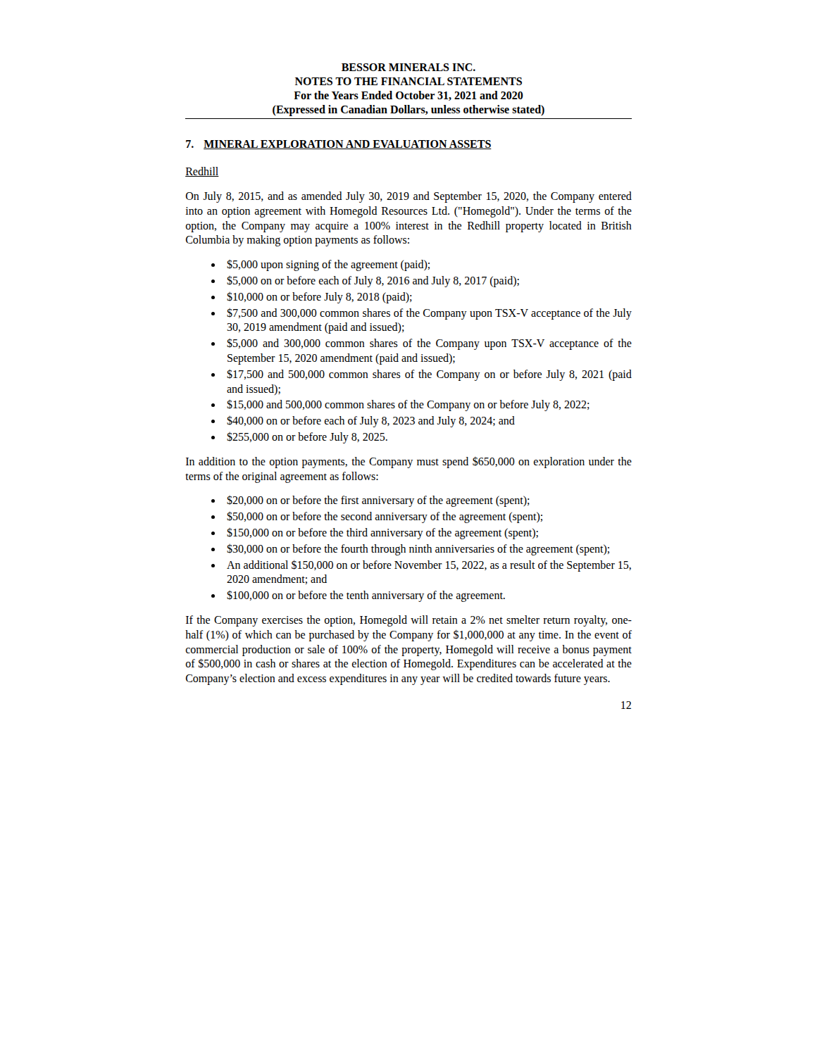BESSOR MINERALS INC.
NOTES TO THE FINANCIAL STATEMENTS
For the Years Ended October 31, 2021 and 2020
(Expressed in Canadian Dollars, unless otherwise stated)
7. MINERAL EXPLORATION AND EVALUATION ASSETS
Redhill
On July 8, 2015, and as amended July 30, 2019 and September 15, 2020, the Company entered into an option agreement with Homegold Resources Ltd. ("Homegold"). Under the terms of the option, the Company may acquire a 100% interest in the Redhill property located in British Columbia by making option payments as follows:
$5,000 upon signing of the agreement (paid);
$5,000 on or before each of July 8, 2016 and July 8, 2017 (paid);
$10,000 on or before July 8, 2018 (paid);
$7,500 and 300,000 common shares of the Company upon TSX-V acceptance of the July 30, 2019 amendment (paid and issued);
$5,000 and 300,000 common shares of the Company upon TSX-V acceptance of the September 15, 2020 amendment (paid and issued);
$17,500 and 500,000 common shares of the Company on or before July 8, 2021 (paid and issued);
$15,000 and 500,000 common shares of the Company on or before July 8, 2022;
$40,000 on or before each of July 8, 2023 and July 8, 2024; and
$255,000 on or before July 8, 2025.
In addition to the option payments, the Company must spend $650,000 on exploration under the terms of the original agreement as follows:
$20,000 on or before the first anniversary of the agreement (spent);
$50,000 on or before the second anniversary of the agreement (spent);
$150,000 on or before the third anniversary of the agreement (spent);
$30,000 on or before the fourth through ninth anniversaries of the agreement (spent);
An additional $150,000 on or before November 15, 2022, as a result of the September 15, 2020 amendment; and
$100,000 on or before the tenth anniversary of the agreement.
If the Company exercises the option, Homegold will retain a 2% net smelter return royalty, one-half (1%) of which can be purchased by the Company for $1,000,000 at any time. In the event of commercial production or sale of 100% of the property, Homegold will receive a bonus payment of $500,000 in cash or shares at the election of Homegold. Expenditures can be accelerated at the Company’s election and excess expenditures in any year will be credited towards future years.
12